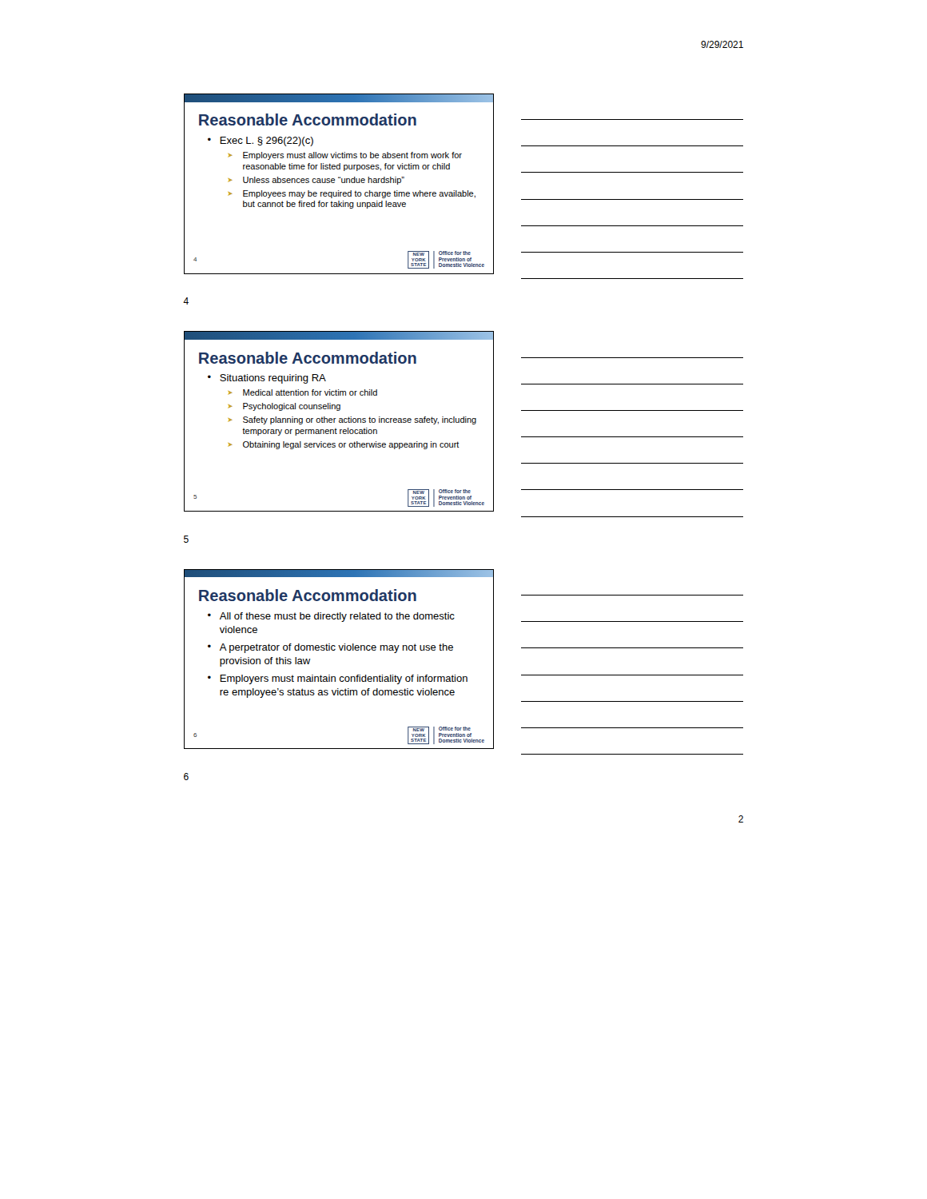9/29/2021
Reasonable Accommodation
Exec L. § 296(22)(c)
Employers must allow victims to be absent from work for reasonable time for listed purposes, for victim or child
Unless absences cause “undue hardship”
Employees may be required to charge time where available, but cannot be fired for taking unpaid leave
4 NEW
YORK
STATE Office for the
Prevention of
Domestic Violence
4
Reasonable Accommodation
Situations requiring RA
Medical attention for victim or child
Psychological counseling
Safety planning or other actions to increase safety, including temporary or permanent relocation
Obtaining legal services or otherwise appearing in court
5 NEW
YORK
STATE Office for the
Prevention of
Domestic Violence
5
Reasonable Accommodation
All of these must be directly related to the domestic violence
A perpetrator of domestic violence may not use the provision of this law
Employers must maintain confidentiality of information re employee’s status as victim of domestic violence
6 NEW
YORK
STATE Office for the
Prevention of
Domestic Violence
6
2